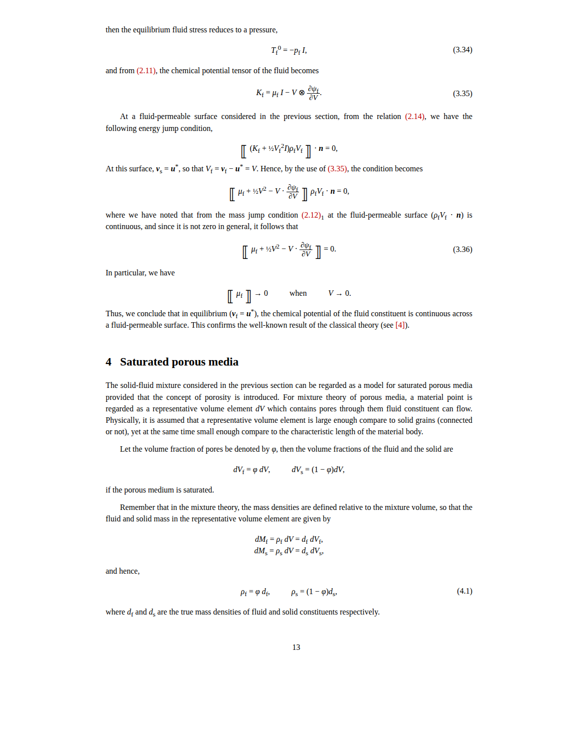then the equilibrium fluid stress reduces to a pressure,
Tf0 = −pf I, (3.34)
and from (2.11), the chemical potential tensor of the fluid becomes
Kf = μf I − V ⊗ ∂ψf∂V. (3.35)
At a fluid-permeable surface considered in the previous section, from the relation (2.14), we have the following energy jump condition,
⟦ (Kf + ½ Vf2I)ρfVf ⟧ · n = 0,
At this surface, vs = u*, so that Vf = vf − u* = V. Hence, by the use of (3.35), the condition becomes
⟦ μf + ½ V2 − V · ∂ψf∂V ⟧ ρfVf · n = 0,
where we have noted that from the mass jump condition (2.12)1 at the fluid-permeable surface (ρfVf · n) is continuous, and since it is not zero in general, it follows that
⟦ μf + ½ V2 − V · ∂ψf∂V ⟧ = 0. (3.36)
In particular, we have
⟦ μf ⟧ → 0 when V → 0.
Thus, we conclude that in equilibrium (vf = u*), the chemical potential of the fluid constituent is continuous across a fluid-permeable surface. This confirms the well-known result of the classical theory (see [4]).
4 Saturated porous media
The solid-fluid mixture considered in the previous section can be regarded as a model for saturated porous media provided that the concept of porosity is introduced. For mixture theory of porous media, a material point is regarded as a representative volume element dV which contains pores through them fluid constituent can flow. Physically, it is assumed that a representative volume element is large enough compare to solid grains (connected or not), yet at the same time small enough compare to the characteristic length of the material body.
Let the volume fraction of pores be denoted by φ, then the volume fractions of the fluid and the solid are
dVf = φ dV, dVs = (1 − φ)dV,
if the porous medium is saturated.
Remember that in the mixture theory, the mass densities are defined relative to the mixture volume, so that the fluid and solid mass in the representative volume element are given by
dMf = ρf dV = df dVf,
dMs = ρs dV = ds dVs,
and hence,
ρf = φ df, ρs = (1 − φ)ds, (4.1)
where df and ds are the true mass densities of fluid and solid constituents respectively.
13